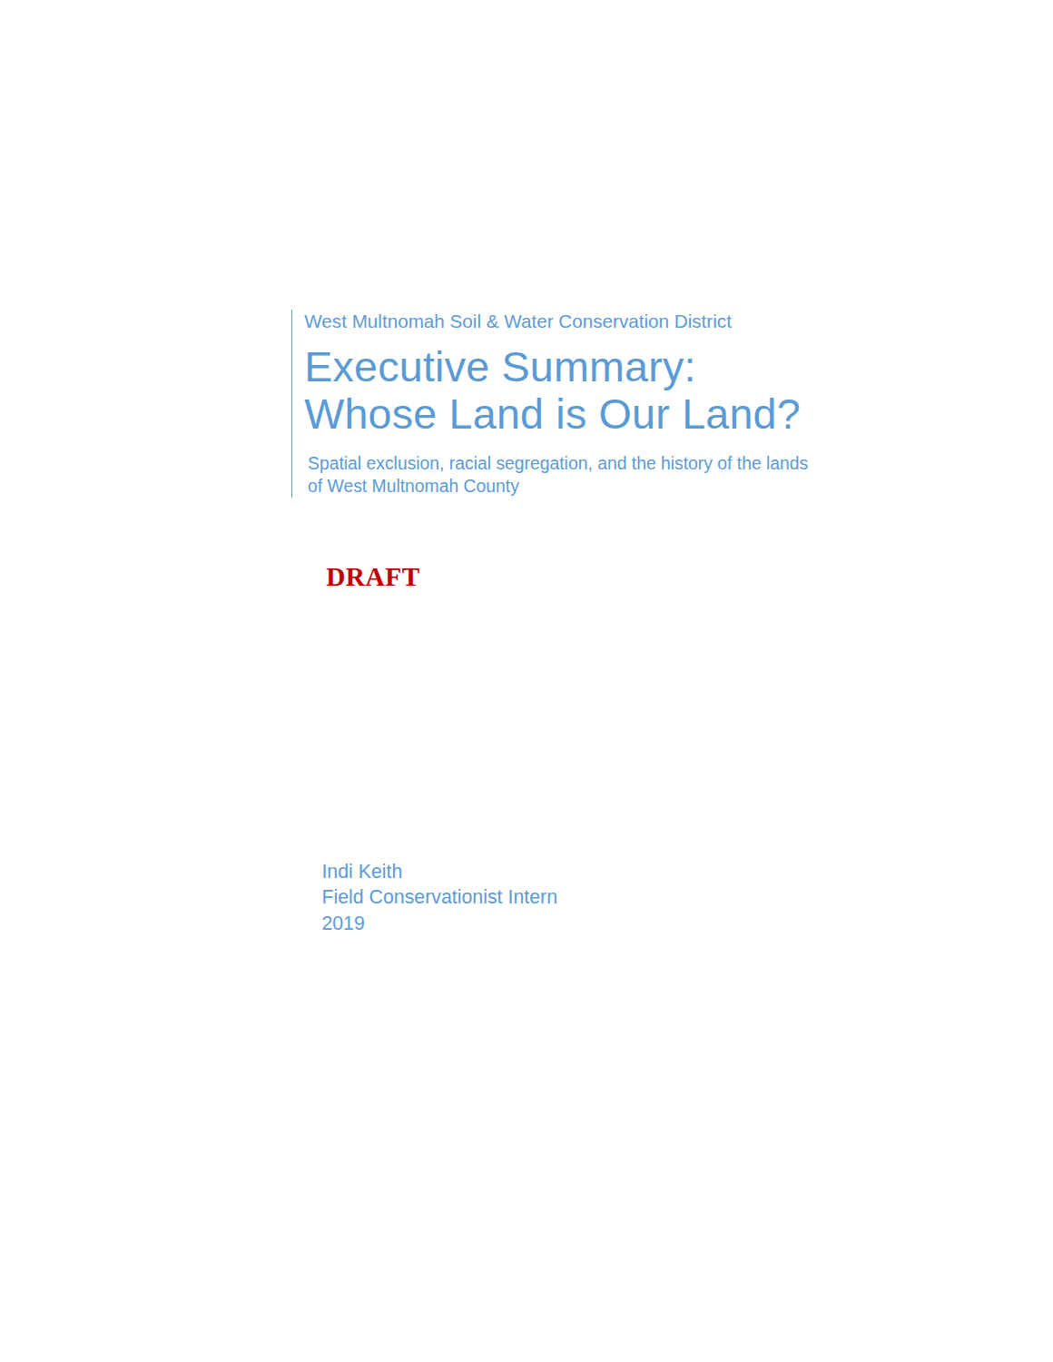West Multnomah Soil & Water Conservation District
Executive Summary:
Whose Land is Our Land?
Spatial exclusion, racial segregation, and the history of the lands of West Multnomah County
DRAFT
Indi Keith
Field Conservationist Intern
2019